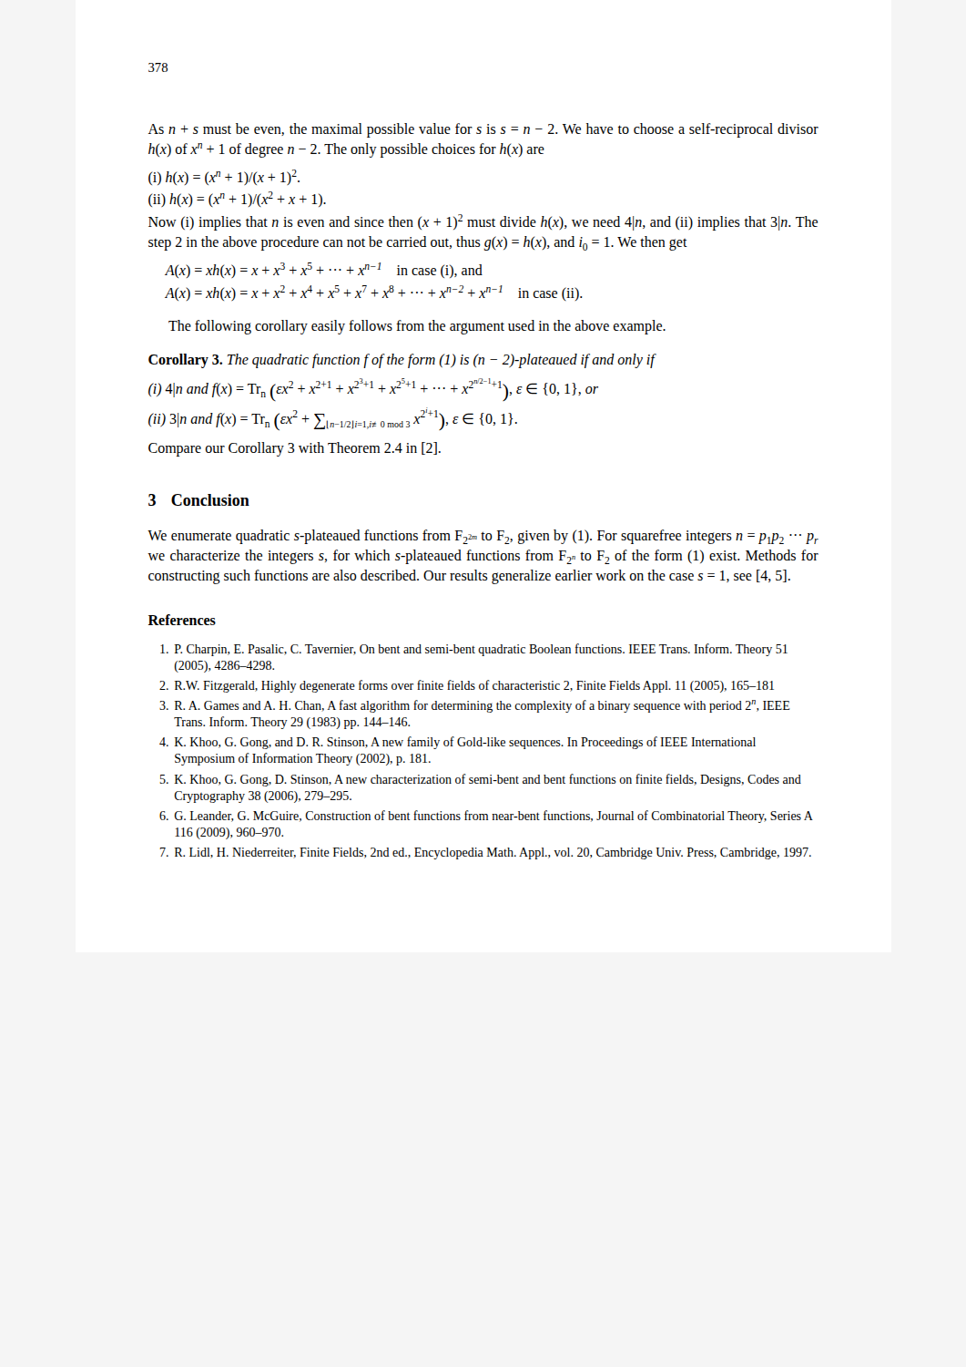378
As n + s must be even, the maximal possible value for s is s = n − 2. We have to choose a self-reciprocal divisor h(x) of xn + 1 of degree n − 2. The only possible choices for h(x) are
(i) h(x) = (xn + 1)/(x + 1)2.
(ii) h(x) = (xn + 1)/(x2 + x + 1).
Now (i) implies that n is even and since then (x + 1)2 must divide h(x), we need 4|n, and (ii) implies that 3|n. The step 2 in the above procedure can not be carried out, thus g(x) = h(x), and i0 = 1. We then get
A(x) = xh(x) = x + x3 + x5 + ··· + xn−1 in case (i), and
A(x) = xh(x) = x + x2 + x4 + x5 + x7 + x8 + ··· + xn−2 + xn−1 in case (ii).
The following corollary easily follows from the argument used in the above example.
Corollary 3. The quadratic function f of the form (1) is (n − 2)-plateaued if and only if
(i) 4|n and f(x) = Trn (εx2 + x2+1 + x23+1 + x25+1 + ··· + x2n/2−1+1), ε ∈ {0, 1}, or
(ii) 3|n and f(x) = Trn (εx2 + ∑⌊n−1/2⌋i=1,i≢0 mod 3 x2i+1), ε ∈ {0, 1}.
Compare our Corollary 3 with Theorem 2.4 in [2].
3 Conclusion
We enumerate quadratic s-plateaued functions from F22m to F2, given by (1). For squarefree integers n = p1p2 ··· pr we characterize the integers s, for which s-plateaued functions from F2n to F2 of the form (1) exist. Methods for constructing such functions are also described. Our results generalize earlier work on the case s = 1, see [4, 5].
References
P. Charpin, E. Pasalic, C. Tavernier, On bent and semi-bent quadratic Boolean functions. IEEE Trans. Inform. Theory 51 (2005), 4286–4298.
R.W. Fitzgerald, Highly degenerate forms over finite fields of characteristic 2, Finite Fields Appl. 11 (2005), 165–181
R. A. Games and A. H. Chan, A fast algorithm for determining the complexity of a binary sequence with period 2n, IEEE Trans. Inform. Theory 29 (1983) pp. 144–146.
K. Khoo, G. Gong, and D. R. Stinson, A new family of Gold-like sequences. In Proceedings of IEEE International Symposium of Information Theory (2002), p. 181.
K. Khoo, G. Gong, D. Stinson, A new characterization of semi-bent and bent functions on finite fields, Designs, Codes and Cryptography 38 (2006), 279–295.
G. Leander, G. McGuire, Construction of bent functions from near-bent functions, Journal of Combinatorial Theory, Series A 116 (2009), 960–970.
R. Lidl, H. Niederreiter, Finite Fields, 2nd ed., Encyclopedia Math. Appl., vol. 20, Cambridge Univ. Press, Cambridge, 1997.